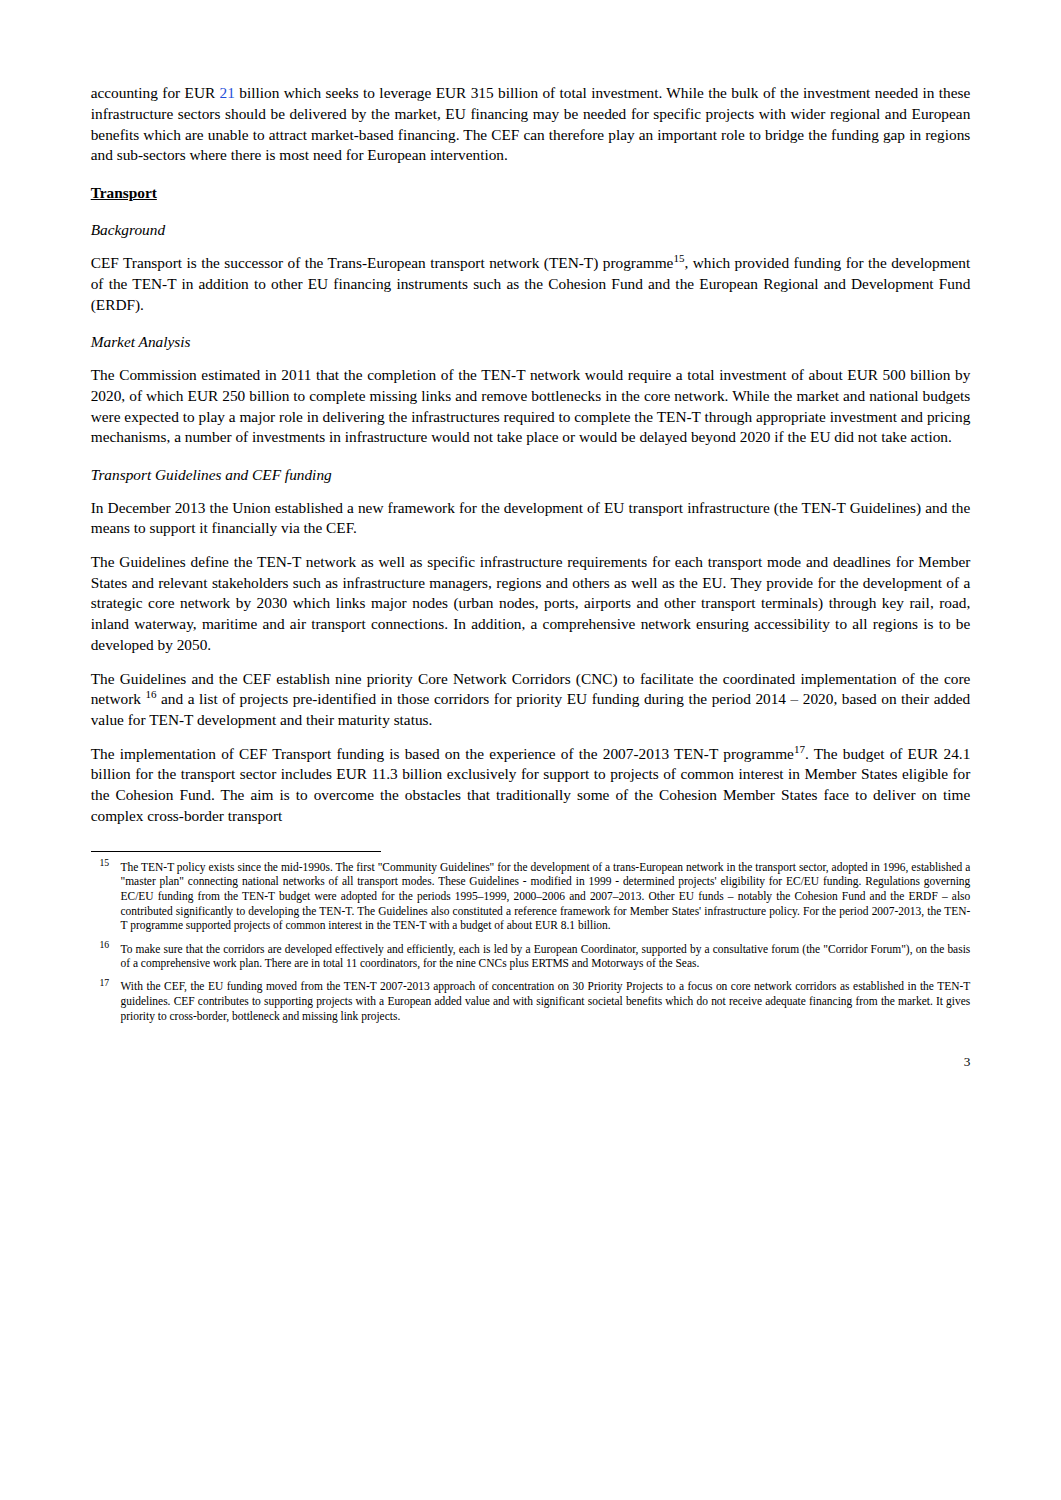accounting for EUR 21 billion which seeks to leverage EUR 315 billion of total investment. While the bulk of the investment needed in these infrastructure sectors should be delivered by the market, EU financing may be needed for specific projects with wider regional and European benefits which are unable to attract market-based financing. The CEF can therefore play an important role to bridge the funding gap in regions and sub-sectors where there is most need for European intervention.
Transport
Background
CEF Transport is the successor of the Trans-European transport network (TEN-T) programme15, which provided funding for the development of the TEN-T in addition to other EU financing instruments such as the Cohesion Fund and the European Regional and Development Fund (ERDF).
Market Analysis
The Commission estimated in 2011 that the completion of the TEN-T network would require a total investment of about EUR 500 billion by 2020, of which EUR 250 billion to complete missing links and remove bottlenecks in the core network. While the market and national budgets were expected to play a major role in delivering the infrastructures required to complete the TEN-T through appropriate investment and pricing mechanisms, a number of investments in infrastructure would not take place or would be delayed beyond 2020 if the EU did not take action.
Transport Guidelines and CEF funding
In December 2013 the Union established a new framework for the development of EU transport infrastructure (the TEN-T Guidelines) and the means to support it financially via the CEF.
The Guidelines define the TEN-T network as well as specific infrastructure requirements for each transport mode and deadlines for Member States and relevant stakeholders such as infrastructure managers, regions and others as well as the EU. They provide for the development of a strategic core network by 2030 which links major nodes (urban nodes, ports, airports and other transport terminals) through key rail, road, inland waterway, maritime and air transport connections. In addition, a comprehensive network ensuring accessibility to all regions is to be developed by 2050.
The Guidelines and the CEF establish nine priority Core Network Corridors (CNC) to facilitate the coordinated implementation of the core network 16 and a list of projects pre-identified in those corridors for priority EU funding during the period 2014 – 2020, based on their added value for TEN-T development and their maturity status.
The implementation of CEF Transport funding is based on the experience of the 2007-2013 TEN-T programme17. The budget of EUR 24.1 billion for the transport sector includes EUR 11.3 billion exclusively for support to projects of common interest in Member States eligible for the Cohesion Fund. The aim is to overcome the obstacles that traditionally some of the Cohesion Member States face to deliver on time complex cross-border transport
The TEN-T policy exists since the mid-1990s. The first "Community Guidelines" for the development of a trans-European network in the transport sector, adopted in 1996, established a "master plan" connecting national networks of all transport modes. These Guidelines - modified in 1999 - determined projects' eligibility for EC/EU funding. Regulations governing EC/EU funding from the TEN-T budget were adopted for the periods 1995–1999, 2000–2006 and 2007–2013. Other EU funds – notably the Cohesion Fund and the ERDF – also contributed significantly to developing the TEN-T. The Guidelines also constituted a reference framework for Member States' infrastructure policy. For the period 2007-2013, the TEN-T programme supported projects of common interest in the TEN-T with a budget of about EUR 8.1 billion.
To make sure that the corridors are developed effectively and efficiently, each is led by a European Coordinator, supported by a consultative forum (the "Corridor Forum"), on the basis of a comprehensive work plan. There are in total 11 coordinators, for the nine CNCs plus ERTMS and Motorways of the Seas.
With the CEF, the EU funding moved from the TEN-T 2007-2013 approach of concentration on 30 Priority Projects to a focus on core network corridors as established in the TEN-T guidelines. CEF contributes to supporting projects with a European added value and with significant societal benefits which do not receive adequate financing from the market. It gives priority to cross-border, bottleneck and missing link projects.
3